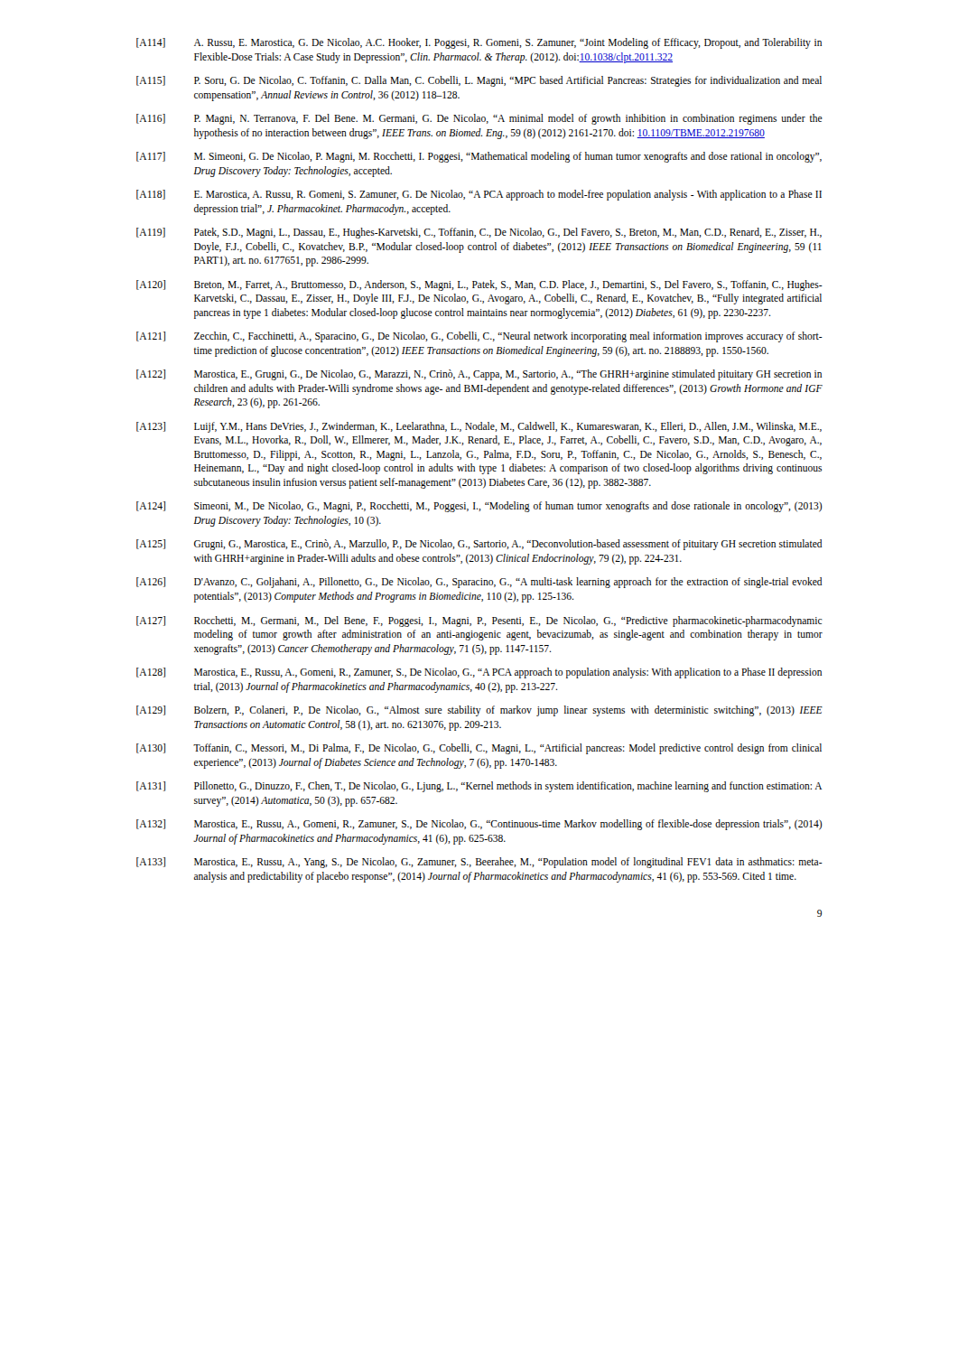[A114]
A. Russu, E. Marostica, G. De Nicolao, A.C. Hooker, I. Poggesi, R. Gomeni, S. Zamuner, “Joint Modeling of Efficacy, Dropout, and Tolerability in Flexible-Dose Trials: A Case Study in Depression”, Clin. Pharmacol. & Therap. (2012). doi:10.1038/clpt.2011.322
[A115]
P. Soru, G. De Nicolao, C. Toffanin, C. Dalla Man, C. Cobelli, L. Magni, “MPC based Artificial Pancreas: Strategies for individualization and meal compensation”, Annual Reviews in Control, 36 (2012) 118–128.
[A116]
P. Magni, N. Terranova, F. Del Bene. M. Germani, G. De Nicolao, “A minimal model of growth inhibition in combination regimens under the hypothesis of no interaction between drugs”, IEEE Trans. on Biomed. Eng., 59 (8) (2012) 2161-2170. doi: 10.1109/TBME.2012.2197680
[A117]
M. Simeoni, G. De Nicolao, P. Magni, M. Rocchetti, I. Poggesi, “Mathematical modeling of human tumor xenografts and dose rational in oncology”, Drug Discovery Today: Technologies, accepted.
[A118]
E. Marostica, A. Russu, R. Gomeni, S. Zamuner, G. De Nicolao, “A PCA approach to model-free population analysis - With application to a Phase II depression trial”, J. Pharmacokinet. Pharmacodyn., accepted.
[A119]
Patek, S.D., Magni, L., Dassau, E., Hughes-Karvetski, C., Toffanin, C., De Nicolao, G., Del Favero, S., Breton, M., Man, C.D., Renard, E., Zisser, H., Doyle, F.J., Cobelli, C., Kovatchev, B.P., “Modular closed-loop control of diabetes”, (2012) IEEE Transactions on Biomedical Engineering, 59 (11 PART1), art. no. 6177651, pp. 2986-2999.
[A120]
Breton, M., Farret, A., Bruttomesso, D., Anderson, S., Magni, L., Patek, S., Man, C.D. Place, J., Demartini, S., Del Favero, S., Toffanin, C., Hughes-Karvetski, C., Dassau, E., Zisser, H., Doyle III, F.J., De Nicolao, G., Avogaro, A., Cobelli, C., Renard, E., Kovatchev, B., “Fully integrated artificial pancreas in type 1 diabetes: Modular closed-loop glucose control maintains near normoglycemia”, (2012) Diabetes, 61 (9), pp. 2230-2237.
[A121]
Zecchin, C., Facchinetti, A., Sparacino, G., De Nicolao, G., Cobelli, C., “Neural network incorporating meal information improves accuracy of short-time prediction of glucose concentration”, (2012) IEEE Transactions on Biomedical Engineering, 59 (6), art. no. 2188893, pp. 1550-1560.
[A122]
Marostica, E., Grugni, G., De Nicolao, G., Marazzi, N., Crinò, A., Cappa, M., Sartorio, A., “The GHRH+arginine stimulated pituitary GH secretion in children and adults with Prader-Willi syndrome shows age- and BMI-dependent and genotype-related differences”, (2013) Growth Hormone and IGF Research, 23 (6), pp. 261-266.
[A123]
Luijf, Y.M., Hans DeVries, J., Zwinderman, K., Leelarathna, L., Nodale, M., Caldwell, K., Kumareswaran, K., Elleri, D., Allen, J.M., Wilinska, M.E., Evans, M.L., Hovorka, R., Doll, W., Ellmerer, M., Mader, J.K., Renard, E., Place, J., Farret, A., Cobelli, C., Favero, S.D., Man, C.D., Avogaro, A., Bruttomesso, D., Filippi, A., Scotton, R., Magni, L., Lanzola, G., Palma, F.D., Soru, P., Toffanin, C., De Nicolao, G., Arnolds, S., Benesch, C., Heinemann, L., “Day and night closed-loop control in adults with type 1 diabetes: A comparison of two closed-loop algorithms driving continuous subcutaneous insulin infusion versus patient self-management” (2013) Diabetes Care, 36 (12), pp. 3882-3887.
[A124]
Simeoni, M., De Nicolao, G., Magni, P., Rocchetti, M., Poggesi, I., “Modeling of human tumor xenografts and dose rationale in oncology”, (2013) Drug Discovery Today: Technologies, 10 (3).
[A125]
Grugni, G., Marostica, E., Crinò, A., Marzullo, P., De Nicolao, G., Sartorio, A., “Deconvolution-based assessment of pituitary GH secretion stimulated with GHRH+arginine in Prader-Willi adults and obese controls”, (2013) Clinical Endocrinology, 79 (2), pp. 224-231.
[A126]
D'Avanzo, C., Goljahani, A., Pillonetto, G., De Nicolao, G., Sparacino, G., “A multi-task learning approach for the extraction of single-trial evoked potentials”, (2013) Computer Methods and Programs in Biomedicine, 110 (2), pp. 125-136.
[A127]
Rocchetti, M., Germani, M., Del Bene, F., Poggesi, I., Magni, P., Pesenti, E., De Nicolao, G., “Predictive pharmacokinetic-pharmacodynamic modeling of tumor growth after administration of an anti-angiogenic agent, bevacizumab, as single-agent and combination therapy in tumor xenografts”, (2013) Cancer Chemotherapy and Pharmacology, 71 (5), pp. 1147-1157.
[A128]
Marostica, E., Russu, A., Gomeni, R., Zamuner, S., De Nicolao, G., “A PCA approach to population analysis: With application to a Phase II depression trial, (2013) Journal of Pharmacokinetics and Pharmacodynamics, 40 (2), pp. 213-227.
[A129]
Bolzern, P., Colaneri, P., De Nicolao, G., “Almost sure stability of markov jump linear systems with deterministic switching”, (2013) IEEE Transactions on Automatic Control, 58 (1), art. no. 6213076, pp. 209-213.
[A130]
Toffanin, C., Messori, M., Di Palma, F., De Nicolao, G., Cobelli, C., Magni, L., “Artificial pancreas: Model predictive control design from clinical experience”, (2013) Journal of Diabetes Science and Technology, 7 (6), pp. 1470-1483.
[A131]
Pillonetto, G., Dinuzzo, F., Chen, T., De Nicolao, G., Ljung, L., “Kernel methods in system identification, machine learning and function estimation: A survey”, (2014) Automatica, 50 (3), pp. 657-682.
[A132]
Marostica, E., Russu, A., Gomeni, R., Zamuner, S., De Nicolao, G., “Continuous-time Markov modelling of flexible-dose depression trials”, (2014) Journal of Pharmacokinetics and Pharmacodynamics, 41 (6), pp. 625-638.
[A133]
Marostica, E., Russu, A., Yang, S., De Nicolao, G., Zamuner, S., Beerahee, M., “Population model of longitudinal FEV1 data in asthmatics: meta-analysis and predictability of placebo response”, (2014) Journal of Pharmacokinetics and Pharmacodynamics, 41 (6), pp. 553-569. Cited 1 time.
9